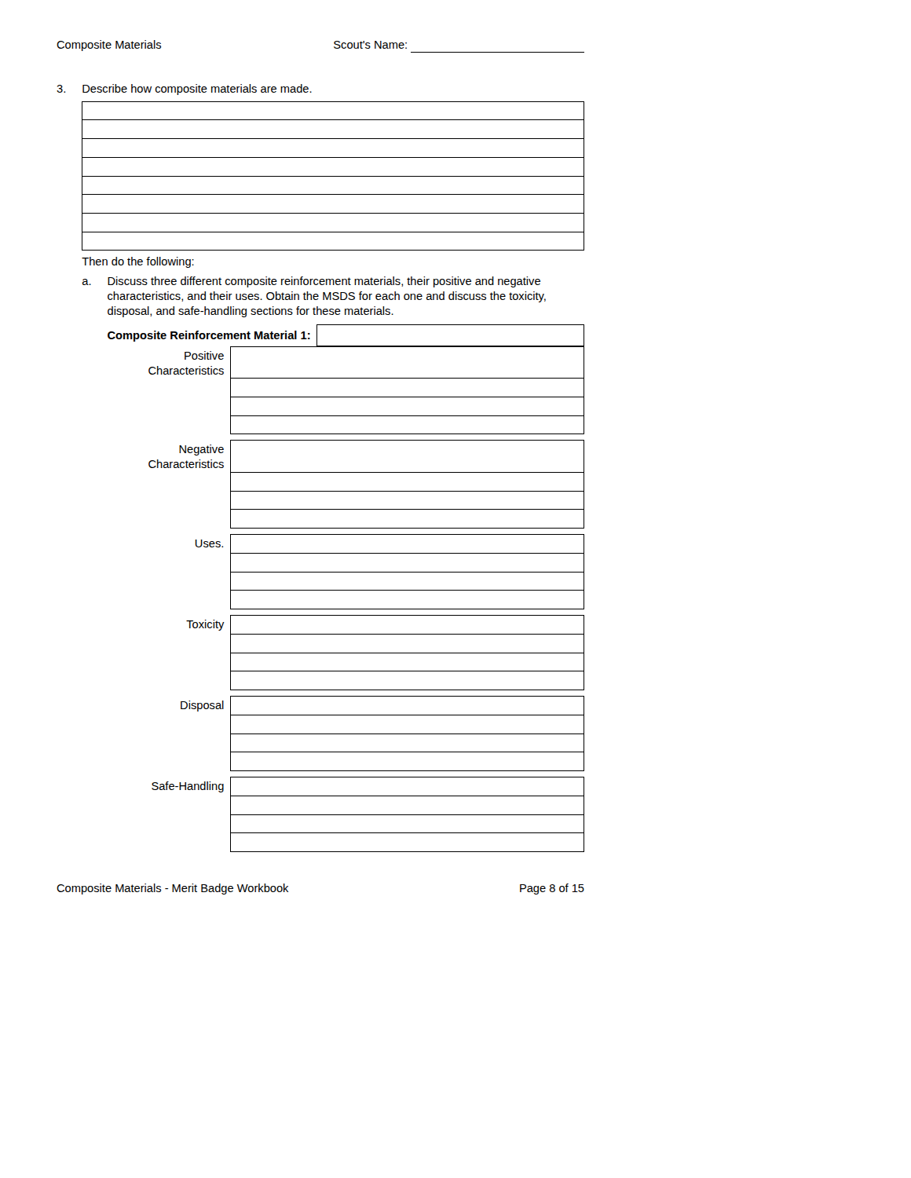Composite Materials
Scout's Name:
3.
Describe how composite materials are made.
Then do the following:
a.
Discuss three different composite reinforcement materials, their positive and negative characteristics, and their uses. Obtain the MSDS for each one and discuss the toxicity, disposal, and safe-handling sections for these materials.
Composite Reinforcement Material 1:
| Positive Characteristics | |
| Negative Characteristics | |
| Uses. | |
| Toxicity | |
| Disposal | |
| Safe-Handling | |
Composite Materials - Merit Badge Workbook
Page 8 of 15